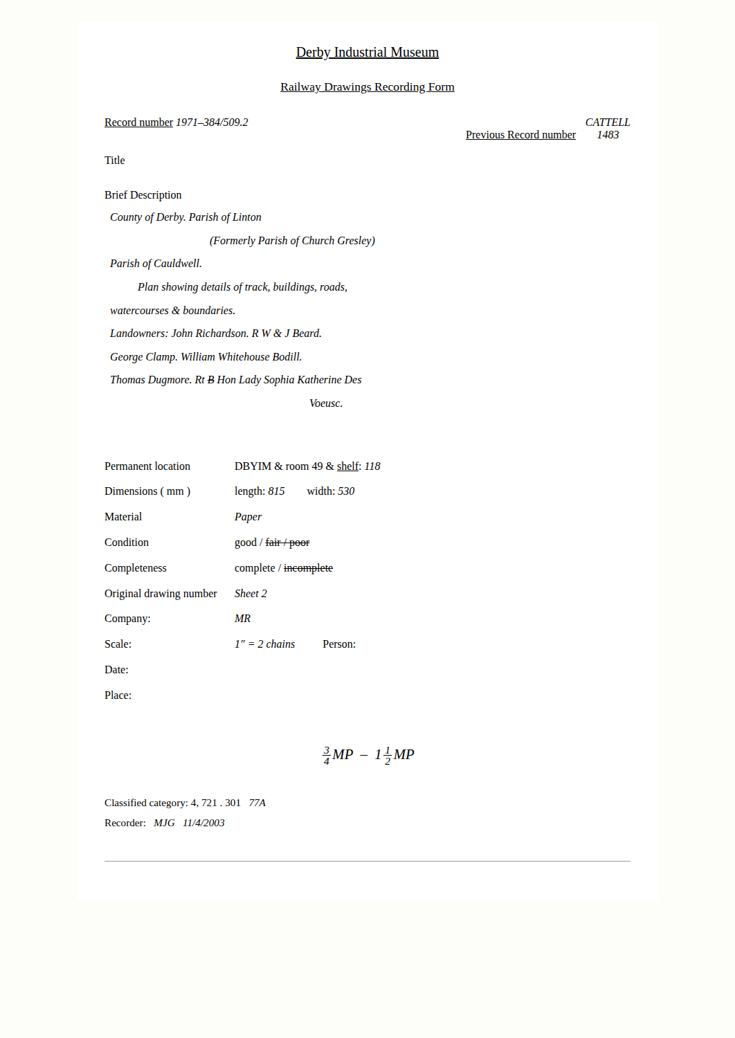Derby Industrial Museum
Railway Drawings Recording Form
Record number 1971–384/509.2
Previous Record number CATTELL 1483
Title
Brief Description
County of Derby. Parish of Linton
(Formerly Parish of Church Gresley)
Parish of Cauldwell.
Plan showing details of track, buildings, roads,
watercourses & boundaries.
Landowners: John Richardson. R W & J Beard.
George Clamp. William Whitehouse Bodill.
Thomas Dugmore. Rt B Hon Lady Sophia Katherine Des
Voeusc.
Permanent location DBYIM & room 49 & shelf: 118
Dimensions ( mm ) length: 815 width: 530
Material Paper
Condition good / fair / poor
Completeness complete / incomplete
Original drawing number Sheet 2
Company: MR
Scale: 1″ = 2 chains Person:
Date:
Place:
34 MP – 112 MP
Classified category: 4, 721 . 301 77A
Recorder: MJG 11/4/2003